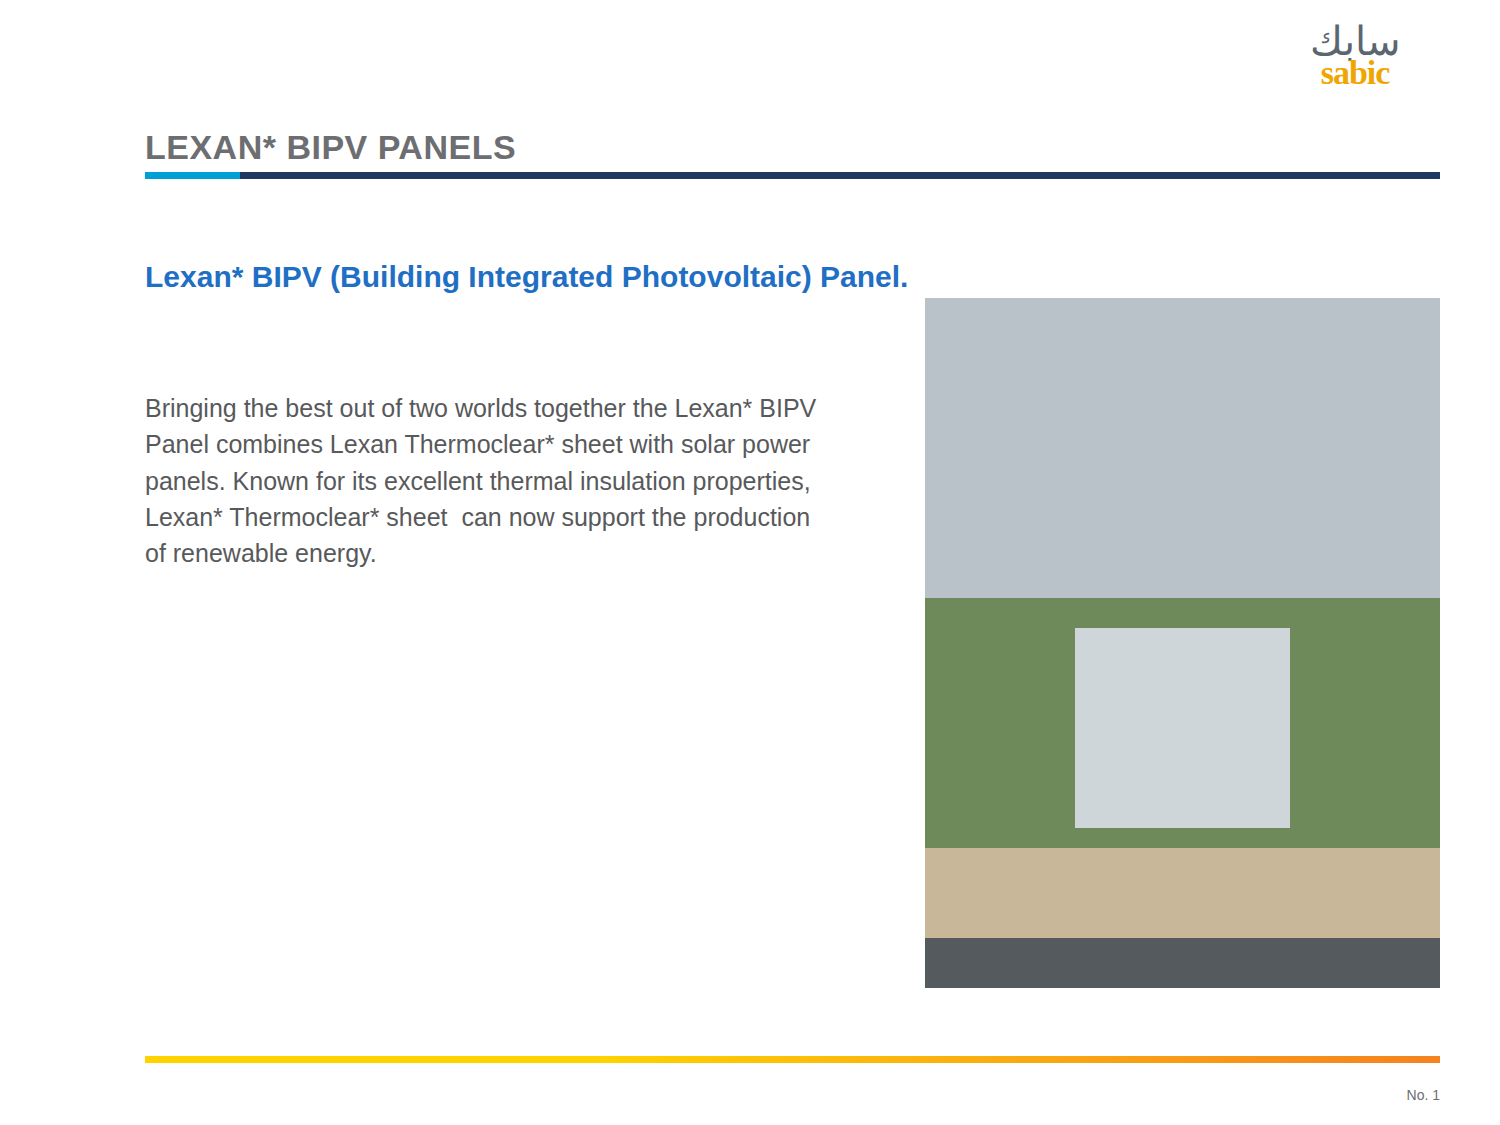سابك
sabic
LEXAN* BIPV PANELS
Lexan* BIPV (Building Integrated Photovoltaic) Panel.
Bringing the best out of two worlds together the Lexan* BIPV Panel combines Lexan Thermoclear* sheet with solar power panels. Known for its excellent thermal insulation properties, Lexan* Thermoclear* sheet can now support the production of renewable energy.
No. 1